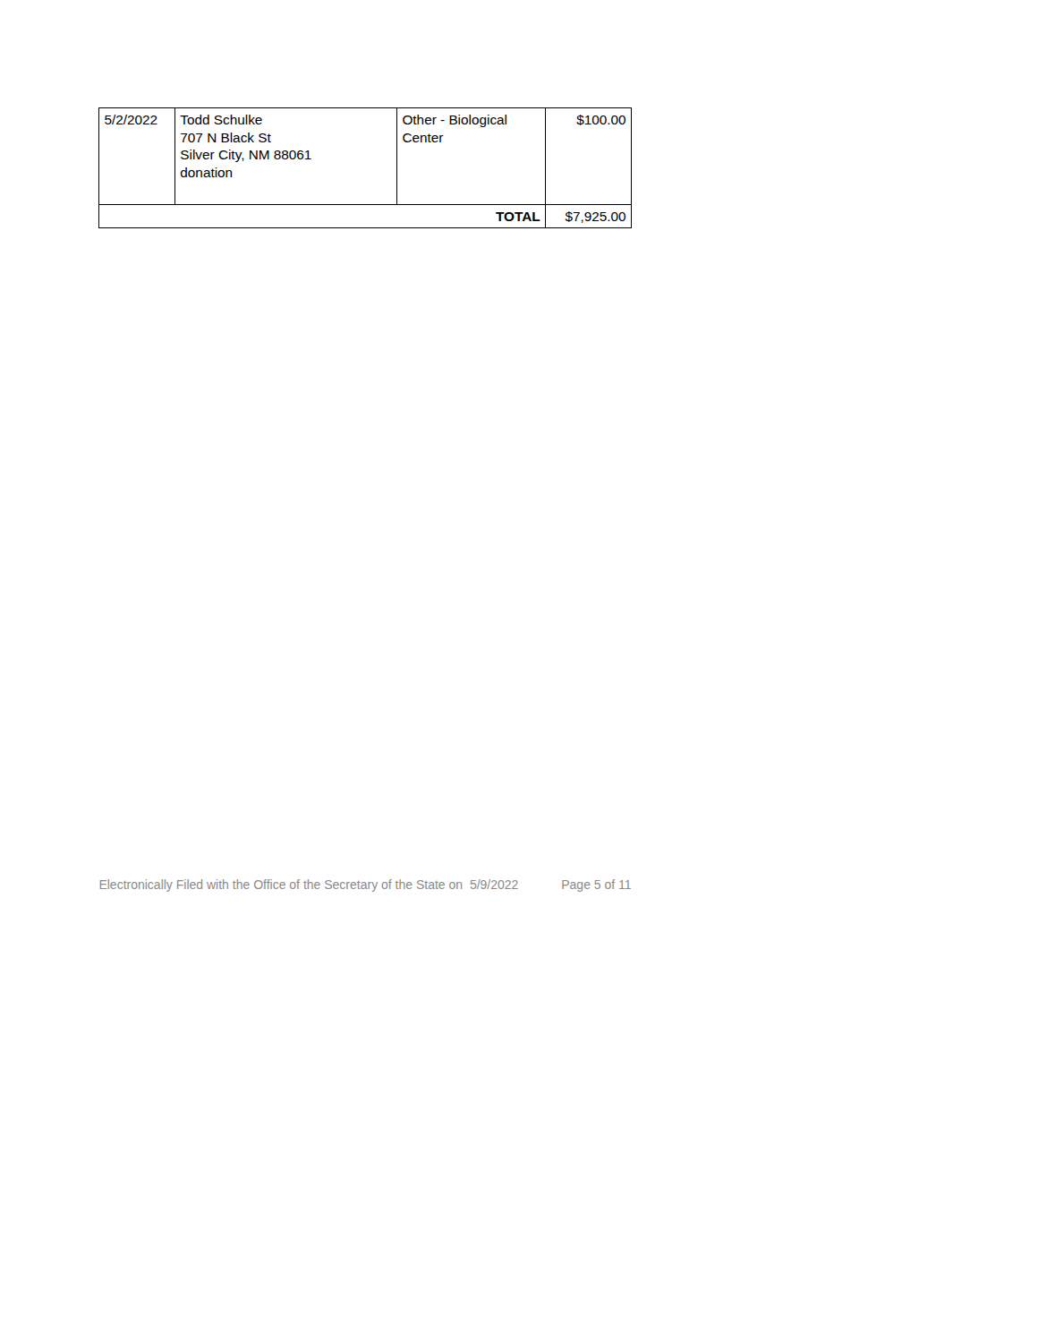| 5/2/2022 | Todd Schulke 707 N Black St Silver City, NM 88061 donation | Other - Biological Center | $100.00 |
| TOTAL | $7,925.00 |
Electronically Filed with the Office of the Secretary of the State on 5/9/2022
Page 5 of 11